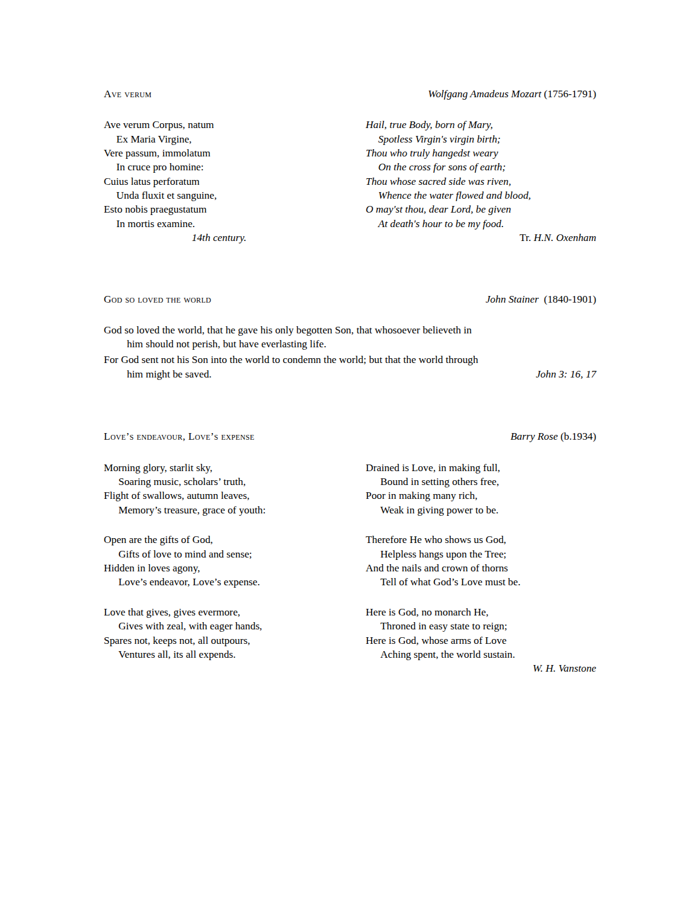Ave verum Wolfgang Amadeus Mozart (1756-1791)
Ave verum Corpus, natum
Ex Maria Virgine,
Vere passum, immolatum
In cruce pro homine:
Cuius latus perforatum
Unda fluxit et sanguine,
Esto nobis praegustatum
In mortis examine.
14th century.
Hail, true Body, born of Mary,
Spotless Virgin's virgin birth;
Thou who truly hangedst weary
On the cross for sons of earth;
Thou whose sacred side was riven,
Whence the water flowed and blood,
O may'st thou, dear Lord, be given
At death's hour to be my food.
Tr. H.N. Oxenham
God so loved the world John Stainer (1840-1901)
God so loved the world, that he gave his only begotten Son, that whosoever believeth in him should not perish, but have everlasting life.
For God sent not his Son into the world to condemn the world; but that the world through him might be saved. John 3: 16, 17
Love’s endeavour, Love’s expense Barry Rose (b.1934)
Morning glory, starlit sky,
Soaring music, scholars’ truth,
Flight of swallows, autumn leaves,
Memory’s treasure, grace of youth:
Open are the gifts of God,
Gifts of love to mind and sense;
Hidden in loves agony,
Love’s endeavor, Love’s expense.
Love that gives, gives evermore,
Gives with zeal, with eager hands,
Spares not, keeps not, all outpours,
Ventures all, its all expends.
Drained is Love, in making full,
Bound in setting others free,
Poor in making many rich,
Weak in giving power to be.
Therefore He who shows us God,
Helpless hangs upon the Tree;
And the nails and crown of thorns
Tell of what God’s Love must be.
Here is God, no monarch He,
Throned in easy state to reign;
Here is God, whose arms of Love
Aching spent, the world sustain.
W. H. Vanstone